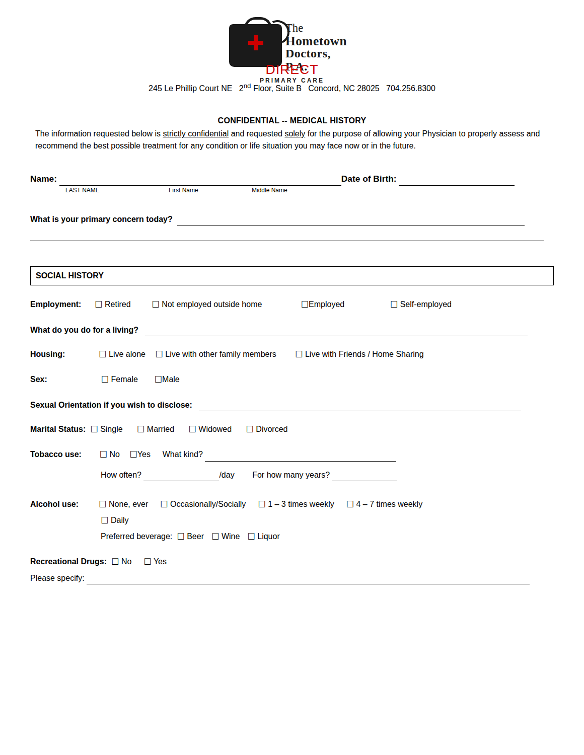The
Hometown
Doctors, P.A.
DIRECT PRIMARY CARE
245 Le Phillip Court NE 2nd Floor, Suite B Concord, NC 28025 704.256.8300
CONFIDENTIAL -- MEDICAL HISTORY
The information requested below is strictly confidential and requested solely for the purpose of allowing your Physician to properly assess and recommend the best possible treatment for any condition or life situation you may face now or in the future.
Name: Date of Birth:
LAST NAME First Name Middle Name
What is your primary concern today?
SOCIAL HISTORY
Employment: ☐ Retired ☐ Not employed outside home ☐Employed ☐ Self-employed
What do you do for a living?
Housing: ☐ Live alone ☐ Live with other family members ☐ Live with Friends / Home Sharing
Sex: ☐ Female ☐Male
Sexual Orientation if you wish to disclose:
Marital Status: ☐ Single ☐ Married ☐ Widowed ☐ Divorced
Tobacco use: ☐ No ☐Yes What kind?
How often? /day For how many years?
Alcohol use: ☐ None, ever ☐ Occasionally/Socially ☐ 1 – 3 times weekly ☐ 4 – 7 times weekly
☐ Daily
Preferred beverage: ☐ Beer ☐ Wine ☐ Liquor
Recreational Drugs: ☐ No ☐ Yes
Please specify: